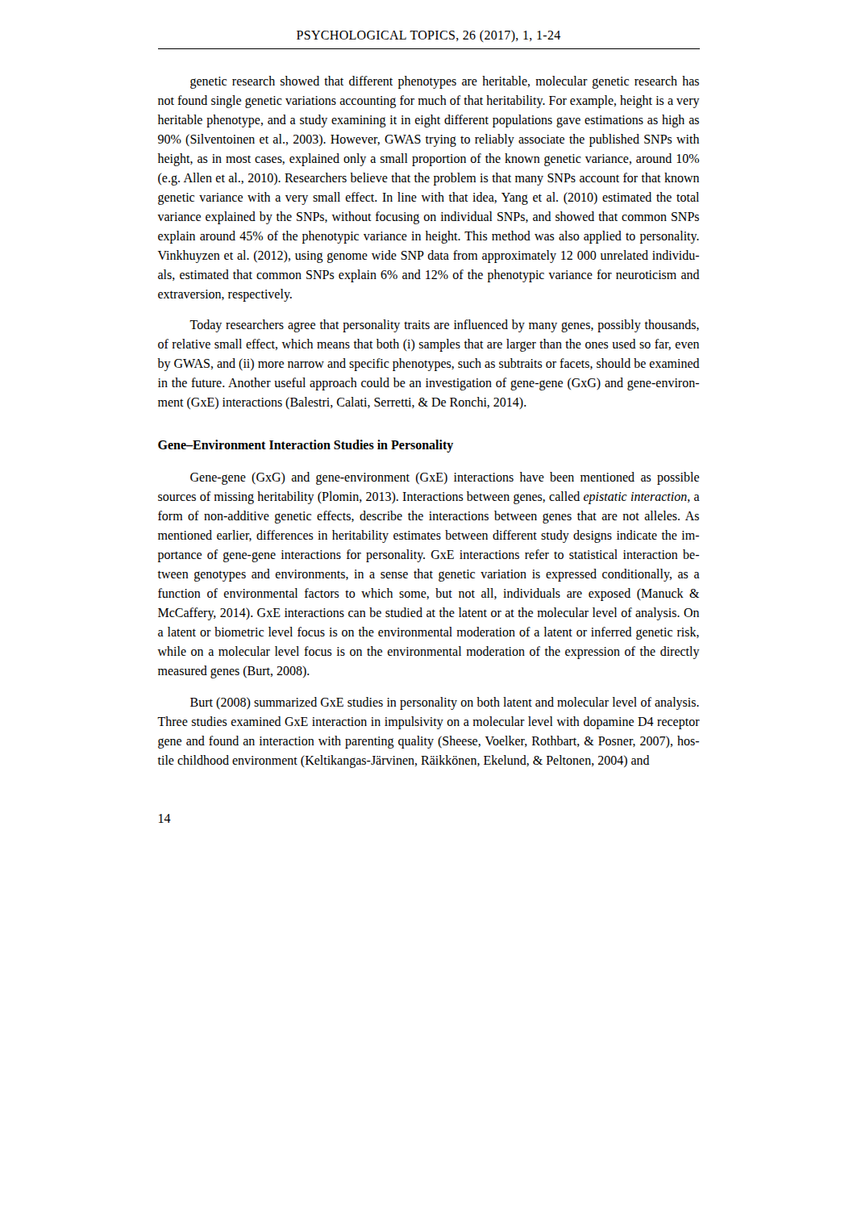PSYCHOLOGICAL TOPICS, 26 (2017), 1, 1-24
genetic research showed that different phenotypes are heritable, molecular genetic research has not found single genetic variations accounting for much of that heritability. For example, height is a very heritable phenotype, and a study examining it in eight different populations gave estimations as high as 90% (Silventoinen et al., 2003). However, GWAS trying to reliably associate the published SNPs with height, as in most cases, explained only a small proportion of the known genetic variance, around 10% (e.g. Allen et al., 2010). Researchers believe that the problem is that many SNPs account for that known genetic variance with a very small effect. In line with that idea, Yang et al. (2010) estimated the total variance explained by the SNPs, without focusing on individual SNPs, and showed that common SNPs explain around 45% of the phenotypic variance in height. This method was also applied to personality. Vinkhuyzen et al. (2012), using genome wide SNP data from approximately 12 000 unrelated individuals, estimated that common SNPs explain 6% and 12% of the phenotypic variance for neuroticism and extraversion, respectively.
Today researchers agree that personality traits are influenced by many genes, possibly thousands, of relative small effect, which means that both (i) samples that are larger than the ones used so far, even by GWAS, and (ii) more narrow and specific phenotypes, such as subtraits or facets, should be examined in the future. Another useful approach could be an investigation of gene-gene (GxG) and gene-environment (GxE) interactions (Balestri, Calati, Serretti, & De Ronchi, 2014).
Gene–Environment Interaction Studies in Personality
Gene-gene (GxG) and gene-environment (GxE) interactions have been mentioned as possible sources of missing heritability (Plomin, 2013). Interactions between genes, called epistatic interaction, a form of non-additive genetic effects, describe the interactions between genes that are not alleles. As mentioned earlier, differences in heritability estimates between different study designs indicate the importance of gene-gene interactions for personality. GxE interactions refer to statistical interaction between genotypes and environments, in a sense that genetic variation is expressed conditionally, as a function of environmental factors to which some, but not all, individuals are exposed (Manuck & McCaffery, 2014). GxE interactions can be studied at the latent or at the molecular level of analysis. On a latent or biometric level focus is on the environmental moderation of a latent or inferred genetic risk, while on a molecular level focus is on the environmental moderation of the expression of the directly measured genes (Burt, 2008).
Burt (2008) summarized GxE studies in personality on both latent and molecular level of analysis. Three studies examined GxE interaction in impulsivity on a molecular level with dopamine D4 receptor gene and found an interaction with parenting quality (Sheese, Voelker, Rothbart, & Posner, 2007), hostile childhood environment (Keltikangas-Järvinen, Räikkönen, Ekelund, & Peltonen, 2004) and
14